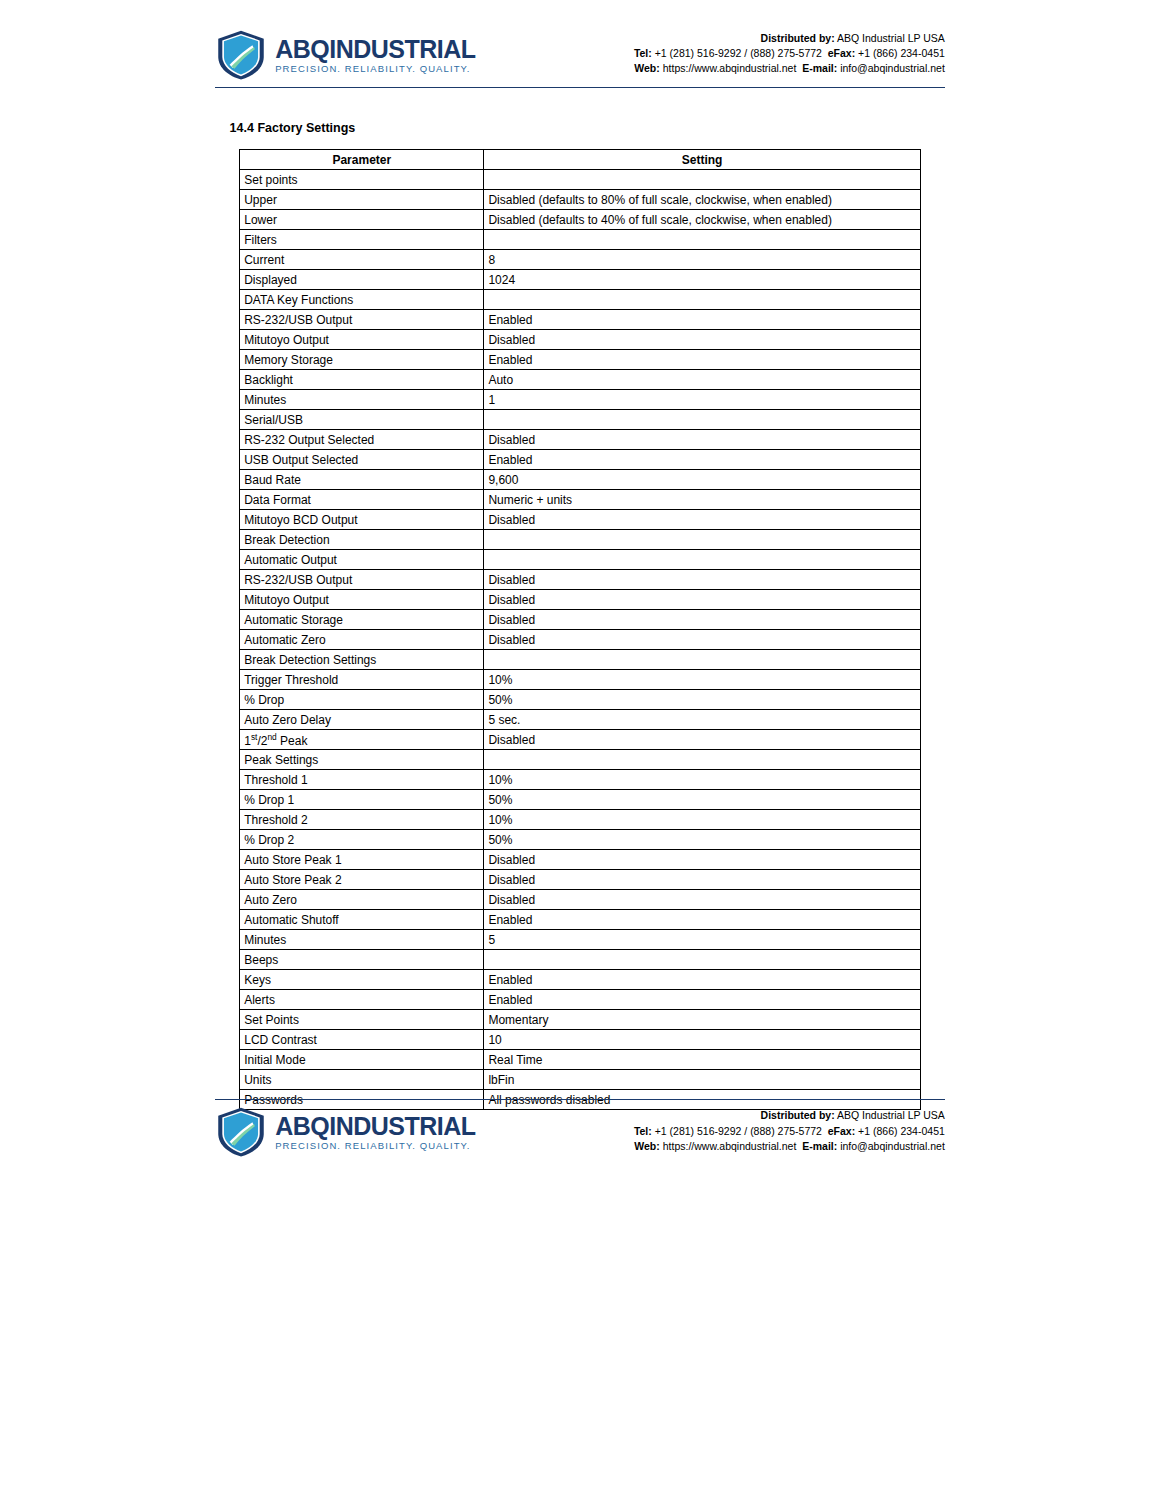ABQINDUSTRIAL
PRECISION. RELIABILITY. QUALITY.
Distributed by: ABQ Industrial LP USA
Tel: +1 (281) 516-9292 / (888) 275-5772 eFax: +1 (866) 234-0451
Web: https://www.abqindustrial.net E-mail: info@abqindustrial.net
14.4 Factory Settings
| Parameter | Setting |
| --- | --- |
| Set points | |
| Upper | Disabled (defaults to 80% of full scale, clockwise, when enabled) |
| Lower | Disabled (defaults to 40% of full scale, clockwise, when enabled) |
| Filters | |
| Current | 8 |
| Displayed | 1024 |
| DATA Key Functions | |
| RS-232/USB Output | Enabled |
| Mitutoyo Output | Disabled |
| Memory Storage | Enabled |
| Backlight | Auto |
| Minutes | 1 |
| Serial/USB | |
| RS-232 Output Selected | Disabled |
| USB Output Selected | Enabled |
| Baud Rate | 9,600 |
| Data Format | Numeric + units |
| Mitutoyo BCD Output | Disabled |
| Break Detection | |
| Automatic Output | |
| RS-232/USB Output | Disabled |
| Mitutoyo Output | Disabled |
| Automatic Storage | Disabled |
| Automatic Zero | Disabled |
| Break Detection Settings | |
| Trigger Threshold | 10% |
| % Drop | 50% |
| Auto Zero Delay | 5 sec. |
| 1 st /2 nd Peak | Disabled |
| Peak Settings | |
| Threshold 1 | 10% |
| % Drop 1 | 50% |
| Threshold 2 | 10% |
| % Drop 2 | 50% |
| Auto Store Peak 1 | Disabled |
| Auto Store Peak 2 | Disabled |
| Auto Zero | Disabled |
| Automatic Shutoff | Enabled |
| Minutes | 5 |
| Beeps | |
| Keys | Enabled |
| Alerts | Enabled |
| Set Points | Momentary |
| LCD Contrast | 10 |
| Initial Mode | Real Time |
| Units | lbFin |
| Passwords | All passwords disabled |
ABQINDUSTRIAL
PRECISION. RELIABILITY. QUALITY.
Distributed by: ABQ Industrial LP USA
Tel: +1 (281) 516-9292 / (888) 275-5772 eFax: +1 (866) 234-0451
Web: https://www.abqindustrial.net E-mail: info@abqindustrial.net